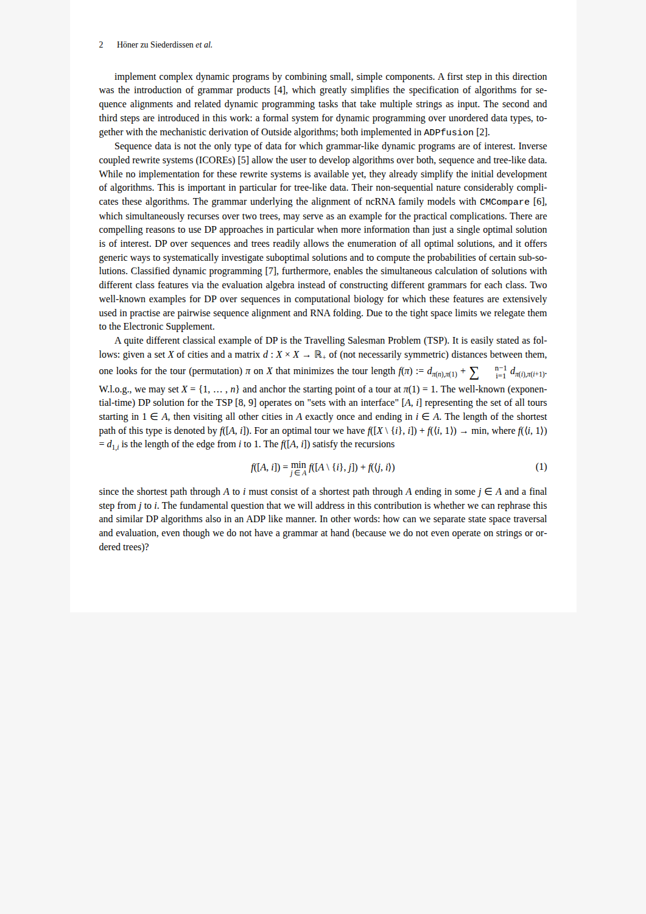2 Höner zu Siederdissen et al.
implement complex dynamic programs by combining small, simple components. A first step in this direction was the introduction of grammar products [4], which greatly simplifies the specification of algorithms for sequence alignments and related dynamic programming tasks that take multiple strings as input. The second and third steps are introduced in this work: a formal system for dynamic programming over unordered data types, together with the mechanistic derivation of Outside algorithms; both implemented in ADPfusion [2].
Sequence data is not the only type of data for which grammar-like dynamic programs are of interest. Inverse coupled rewrite systems (ICOREs) [5] allow the user to develop algorithms over both, sequence and tree-like data. While no implementation for these rewrite systems is available yet, they already simplify the initial development of algorithms. This is important in particular for tree-like data. Their non-sequential nature considerably complicates these algorithms. The grammar underlying the alignment of ncRNA family models with CMCompare [6], which simultaneously recurses over two trees, may serve as an example for the practical complications. There are compelling reasons to use DP approaches in particular when more information than just a single optimal solution is of interest. DP over sequences and trees readily allows the enumeration of all optimal solutions, and it offers generic ways to systematically investigate suboptimal solutions and to compute the probabilities of certain sub-solutions. Classified dynamic programming [7], furthermore, enables the simultaneous calculation of solutions with different class features via the evaluation algebra instead of constructing different grammars for each class. Two well-known examples for DP over sequences in computational biology for which these features are extensively used in practise are pairwise sequence alignment and RNA folding. Due to the tight space limits we relegate them to the Electronic Supplement.
A quite different classical example of DP is the Travelling Salesman Problem (TSP). It is easily stated as follows: given a set X of cities and a matrix d : X × X → ℝ+ of (not necessarily symmetric) distances between them, one looks for the tour (permutation) π on X that minimizes the tour length f(π) := dπ(n),π(1) + ∑n−1 i=1 dπ(i),π(i+1). W.l.o.g., we may set X = {1, … , n} and anchor the starting point of a tour at π(1) = 1. The well-known (exponential-time) DP solution for the TSP [8, 9] operates on "sets with an interface" [A, i] representing the set of all tours starting in 1 ∈ A, then visiting all other cities in A exactly once and ending in i ∈ A. The length of the shortest path of this type is denoted by f([A, i]). For an optimal tour we have f([X \ {i}, i]) + f(⟨i, 1⟩) → min, where f(⟨i, 1⟩) = d1,i is the length of the edge from i to 1. The f([A, i]) satisfy the recursions
f([A, i]) = min j ∈ A f([A \ {i}, j]) + f(⟨j, i⟩) (1)
since the shortest path through A to i must consist of a shortest path through A ending in some j ∈ A and a final step from j to i. The fundamental question that we will address in this contribution is whether we can rephrase this and similar DP algorithms also in an ADP like manner. In other words: how can we separate state space traversal and evaluation, even though we do not have a grammar at hand (because we do not even operate on strings or ordered trees)?